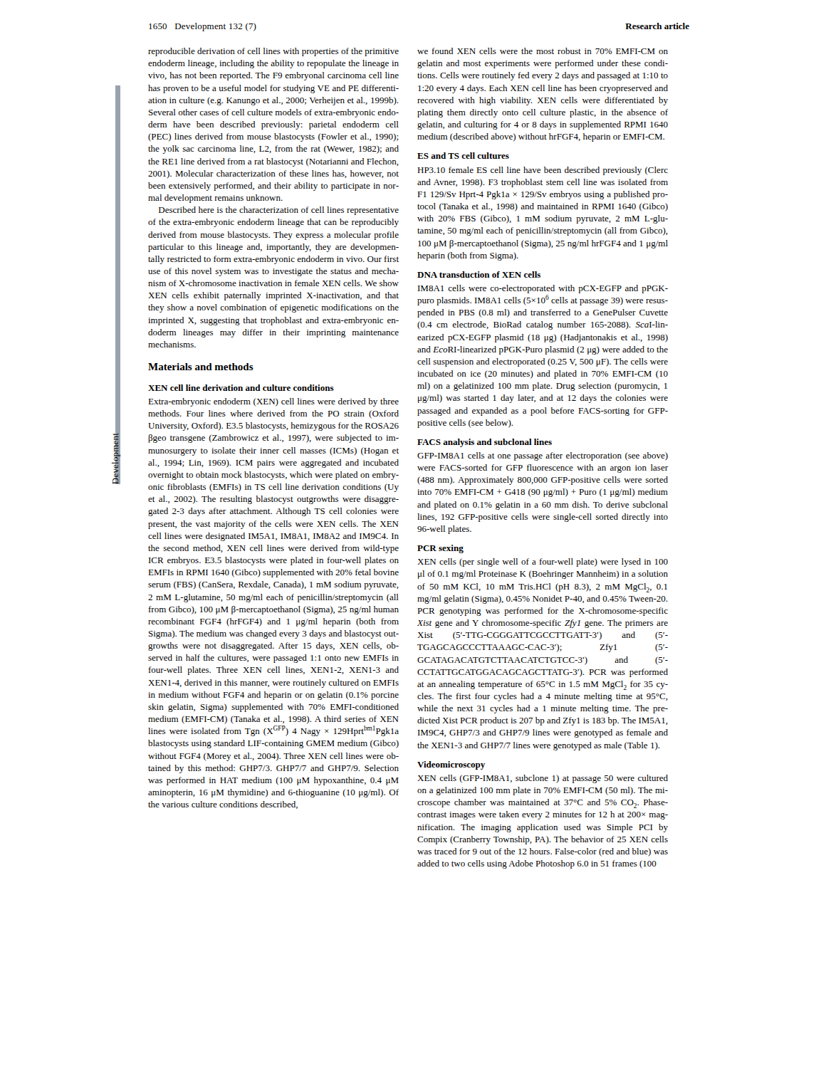Development
1650 Development 132 (7)
Research article
reproducible derivation of cell lines with properties of the primitive endoderm lineage, including the ability to repopulate the lineage in vivo, has not been reported. The F9 embryonal carcinoma cell line has proven to be a useful model for studying VE and PE differentiation in culture (e.g. Kanungo et al., 2000; Verheijen et al., 1999b). Several other cases of cell culture models of extra-embryonic endoderm have been described previously: parietal endoderm cell (PEC) lines derived from mouse blastocysts (Fowler et al., 1990); the yolk sac carcinoma line, L2, from the rat (Wewer, 1982); and the RE1 line derived from a rat blastocyst (Notarianni and Flechon, 2001). Molecular characterization of these lines has, however, not been extensively performed, and their ability to participate in normal development remains unknown.
Described here is the characterization of cell lines representative of the extra-embryonic endoderm lineage that can be reproducibly derived from mouse blastocysts. They express a molecular profile particular to this lineage and, importantly, they are developmentally restricted to form extra-embryonic endoderm in vivo. Our first use of this novel system was to investigate the status and mechanism of X-chromosome inactivation in female XEN cells. We show XEN cells exhibit paternally imprinted X-inactivation, and that they show a novel combination of epigenetic modifications on the imprinted X, suggesting that trophoblast and extra-embryonic endoderm lineages may differ in their imprinting maintenance mechanisms.
Materials and methods
XEN cell line derivation and culture conditions
Extra-embryonic endoderm (XEN) cell lines were derived by three methods. Four lines where derived from the PO strain (Oxford University, Oxford). E3.5 blastocysts, hemizygous for the ROSA26 βgeo transgene (Zambrowicz et al., 1997), were subjected to immunosurgery to isolate their inner cell masses (ICMs) (Hogan et al., 1994; Lin, 1969). ICM pairs were aggregated and incubated overnight to obtain mock blastocysts, which were plated on embryonic fibroblasts (EMFIs) in TS cell line derivation conditions (Uy et al., 2002). The resulting blastocyst outgrowths were disaggregated 2-3 days after attachment. Although TS cell colonies were present, the vast majority of the cells were XEN cells. The XEN cell lines were designated IM5A1, IM8A1, IM8A2 and IM9C4. In the second method, XEN cell lines were derived from wild-type ICR embryos. E3.5 blastocysts were plated in four-well plates on EMFIs in RPMI 1640 (Gibco) supplemented with 20% fetal bovine serum (FBS) (CanSera, Rexdale, Canada), 1 mM sodium pyruvate, 2 mM L-glutamine, 50 mg/ml each of penicillin/streptomycin (all from Gibco), 100 μM β-mercaptoethanol (Sigma), 25 ng/ml human recombinant FGF4 (hrFGF4) and 1 μg/ml heparin (both from Sigma). The medium was changed every 3 days and blastocyst outgrowths were not disaggregated. After 15 days, XEN cells, observed in half the cultures, were passaged 1:1 onto new EMFIs in four-well plates. Three XEN cell lines, XEN1-2, XEN1-3 and XEN1-4, derived in this manner, were routinely cultured on EMFIs in medium without FGF4 and heparin or on gelatin (0.1% porcine skin gelatin, Sigma) supplemented with 70% EMFI-conditioned medium (EMFI-CM) (Tanaka et al., 1998). A third series of XEN lines were isolated from Tgn (XGFP) 4 Nagy × 129Hprtbm1Pgk1a blastocysts using standard LIF-containing GMEM medium (Gibco) without FGF4 (Morey et al., 2004). Three XEN cell lines were obtained by this method: GHP7/3. GHP7/7 and GHP7/9. Selection was performed in HAT medium (100 μM hypoxanthine, 0.4 μM aminopterin, 16 μM thymidine) and 6-thioguanine (10 μg/ml). Of the various culture conditions described,
we found XEN cells were the most robust in 70% EMFI-CM on gelatin and most experiments were performed under these conditions. Cells were routinely fed every 2 days and passaged at 1:10 to 1:20 every 4 days. Each XEN cell line has been cryopreserved and recovered with high viability. XEN cells were differentiated by plating them directly onto cell culture plastic, in the absence of gelatin, and culturing for 4 or 8 days in supplemented RPMI 1640 medium (described above) without hrFGF4, heparin or EMFI-CM.
ES and TS cell cultures
HP3.10 female ES cell line have been described previously (Clerc and Avner, 1998). F3 trophoblast stem cell line was isolated from F1 129/Sv Hprt-4 Pgk1a × 129/Sv embryos using a published protocol (Tanaka et al., 1998) and maintained in RPMI 1640 (Gibco) with 20% FBS (Gibco), 1 mM sodium pyruvate, 2 mM L-glutamine, 50 mg/ml each of penicillin/streptomycin (all from Gibco), 100 μM β-mercaptoethanol (Sigma), 25 ng/ml hrFGF4 and 1 μg/ml heparin (both from Sigma).
DNA transduction of XEN cells
IM8A1 cells were co-electroporated with pCX-EGFP and pPGK-puro plasmids. IM8A1 cells (5×106 cells at passage 39) were resuspended in PBS (0.8 ml) and transferred to a GenePulser Cuvette (0.4 cm electrode, BioRad catalog number 165-2088). Sca I-linearized pCX-EGFP plasmid (18 μg) (Hadjantonakis et al., 1998) and Eco RI-linearized pPGK-Puro plasmid (2 μg) were added to the cell suspension and electroporated (0.25 V, 500 μF). The cells were incubated on ice (20 minutes) and plated in 70% EMFI-CM (10 ml) on a gelatinized 100 mm plate. Drug selection (puromycin, 1 μg/ml) was started 1 day later, and at 12 days the colonies were passaged and expanded as a pool before FACS-sorting for GFP-positive cells (see below).
FACS analysis and subclonal lines
GFP-IM8A1 cells at one passage after electroporation (see above) were FACS-sorted for GFP fluorescence with an argon ion laser (488 nm). Approximately 800,000 GFP-positive cells were sorted into 70% EMFI-CM + G418 (90 μg/ml) + Puro (1 μg/ml) medium and plated on 0.1% gelatin in a 60 mm dish. To derive subclonal lines, 192 GFP-positive cells were single-cell sorted directly into 96-well plates.
PCR sexing
XEN cells (per single well of a four-well plate) were lysed in 100 μl of 0.1 mg/ml Proteinase K (Boehringer Mannheim) in a solution of 50 mM KCl, 10 mM Tris.HCl (pH 8.3), 2 mM MgCl2, 0.1 mg/ml gelatin (Sigma), 0.45% Nonidet P-40, and 0.45% Tween-20. PCR genotyping was performed for the X-chromosome-specific Xist gene and Y chromosome-specific Zfy1 gene. The primers are Xist (5′-TTG-CGGGATTCGCCTTGATT-3′) and (5′-TGAGCAGCCCTTAAAGC-CAC-3′); Zfy1 (5′-GCATAGACATGTCTTAACATCTGTCC-3′) and (5′-CCTATTGCATGGACAGCAGCTTATG-3′). PCR was performed at an annealing temperature of 65°C in 1.5 mM MgCl2 for 35 cycles. The first four cycles had a 4 minute melting time at 95°C, while the next 31 cycles had a 1 minute melting time. The predicted Xist PCR product is 207 bp and Zfy1 is 183 bp. The IM5A1, IM9C4, GHP7/3 and GHP7/9 lines were genotyped as female and the XEN1-3 and GHP7/7 lines were genotyped as male (Table 1).
Videomicroscopy
XEN cells (GFP-IM8A1, subclone 1) at passage 50 were cultured on a gelatinized 100 mm plate in 70% EMFI-CM (50 ml). The microscope chamber was maintained at 37°C and 5% CO2. Phase-contrast images were taken every 2 minutes for 12 h at 200× magnification. The imaging application used was Simple PCI by Compix (Cranberry Township, PA). The behavior of 25 XEN cells was traced for 9 out of the 12 hours. False-color (red and blue) was added to two cells using Adobe Photoshop 6.0 in 51 frames (100